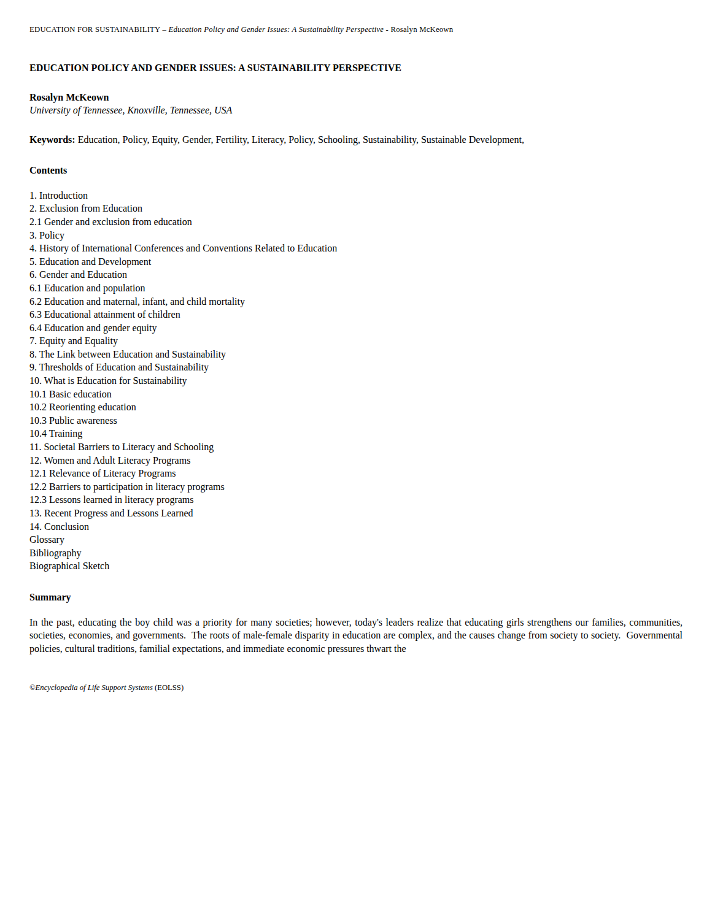EDUCATION FOR SUSTAINABILITY – Education Policy and Gender Issues: A Sustainability Perspective - Rosalyn McKeown
Education Policy and Gender Issues: A Sustainability Perspective
Rosalyn McKeown
University of Tennessee, Knoxville, Tennessee, USA
Keywords: Education, Policy, Equity, Gender, Fertility, Literacy, Policy, Schooling, Sustainability, Sustainable Development,
Contents
1. Introduction
2. Exclusion from Education
2.1 Gender and exclusion from education
3. Policy
4. History of International Conferences and Conventions Related to Education
5. Education and Development
6. Gender and Education
6.1 Education and population
6.2 Education and maternal, infant, and child mortality
6.3 Educational attainment of children
6.4 Education and gender equity
7. Equity and Equality
8. The Link between Education and Sustainability
9. Thresholds of Education and Sustainability
10. What is Education for Sustainability
10.1 Basic education
10.2 Reorienting education
10.3 Public awareness
10.4 Training
11. Societal Barriers to Literacy and Schooling
12. Women and Adult Literacy Programs
12.1 Relevance of Literacy Programs
12.2 Barriers to participation in literacy programs
12.3 Lessons learned in literacy programs
13. Recent Progress and Lessons Learned
14. Conclusion
Glossary
Bibliography
Biographical Sketch
Summary
In the past, educating the boy child was a priority for many societies; however, today's leaders realize that educating girls strengthens our families, communities, societies, economies, and governments. The roots of male-female disparity in education are complex, and the causes change from society to society. Governmental policies, cultural traditions, familial expectations, and immediate economic pressures thwart the
©Encyclopedia of Life Support Systems (EOLSS)